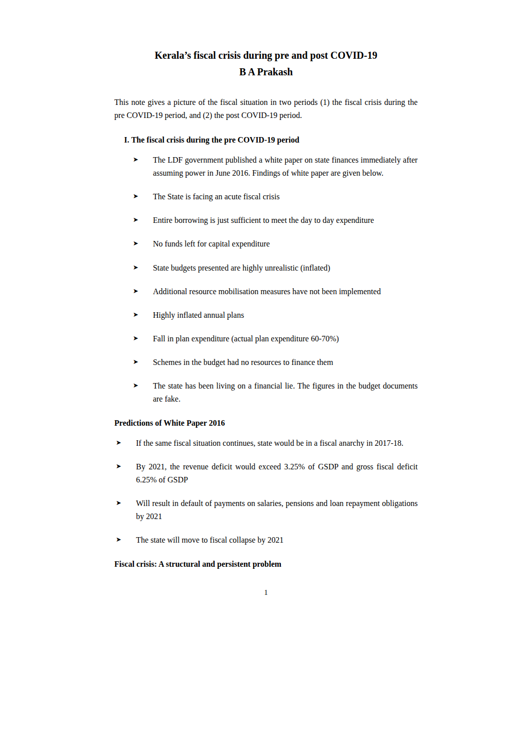Kerala’s fiscal crisis during pre and post COVID-19
B A Prakash
This note gives a picture of the fiscal situation in two periods (1) the fiscal crisis during the pre COVID-19 period, and (2) the post COVID-19 period.
The fiscal crisis during the pre COVID-19 period
The LDF government published a white paper on state finances immediately after assuming power in June 2016. Findings of white paper are given below.
The State is facing an acute fiscal crisis
Entire borrowing is just sufficient to meet the day to day expenditure
No funds left for capital expenditure
State budgets presented are highly unrealistic (inflated)
Additional resource mobilisation measures have not been implemented
Highly inflated annual plans
Fall in plan expenditure (actual plan expenditure 60-70%)
Schemes in the budget had no resources to finance them
The state has been living on a financial lie. The figures in the budget documents are fake.
Predictions of White Paper 2016
If the same fiscal situation continues, state would be in a fiscal anarchy in 2017-18.
By 2021, the revenue deficit would exceed 3.25% of GSDP and gross fiscal deficit 6.25% of GSDP
Will result in default of payments on salaries, pensions and loan repayment obligations by 2021
The state will move to fiscal collapse by 2021
Fiscal crisis: A structural and persistent problem
1